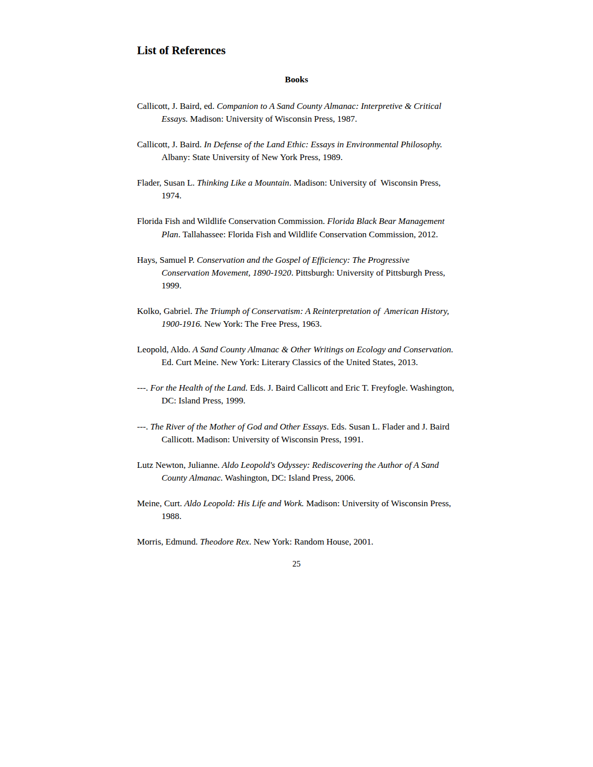List of References
Books
Callicott, J. Baird, ed. Companion to A Sand County Almanac: Interpretive & Critical Essays. Madison: University of Wisconsin Press, 1987.
Callicott, J. Baird. In Defense of the Land Ethic: Essays in Environmental Philosophy. Albany: State University of New York Press, 1989.
Flader, Susan L. Thinking Like a Mountain. Madison: University of Wisconsin Press, 1974.
Florida Fish and Wildlife Conservation Commission. Florida Black Bear Management Plan. Tallahassee: Florida Fish and Wildlife Conservation Commission, 2012.
Hays, Samuel P. Conservation and the Gospel of Efficiency: The Progressive Conservation Movement, 1890-1920. Pittsburgh: University of Pittsburgh Press, 1999.
Kolko, Gabriel. The Triumph of Conservatism: A Reinterpretation of American History, 1900-1916. New York: The Free Press, 1963.
Leopold, Aldo. A Sand County Almanac & Other Writings on Ecology and Conservation. Ed. Curt Meine. New York: Literary Classics of the United States, 2013.
---. For the Health of the Land. Eds. J. Baird Callicott and Eric T. Freyfogle. Washington, DC: Island Press, 1999.
---. The River of the Mother of God and Other Essays. Eds. Susan L. Flader and J. Baird Callicott. Madison: University of Wisconsin Press, 1991.
Lutz Newton, Julianne. Aldo Leopold's Odyssey: Rediscovering the Author of A Sand County Almanac. Washington, DC: Island Press, 2006.
Meine, Curt. Aldo Leopold: His Life and Work. Madison: University of Wisconsin Press, 1988.
Morris, Edmund. Theodore Rex. New York: Random House, 2001.
25